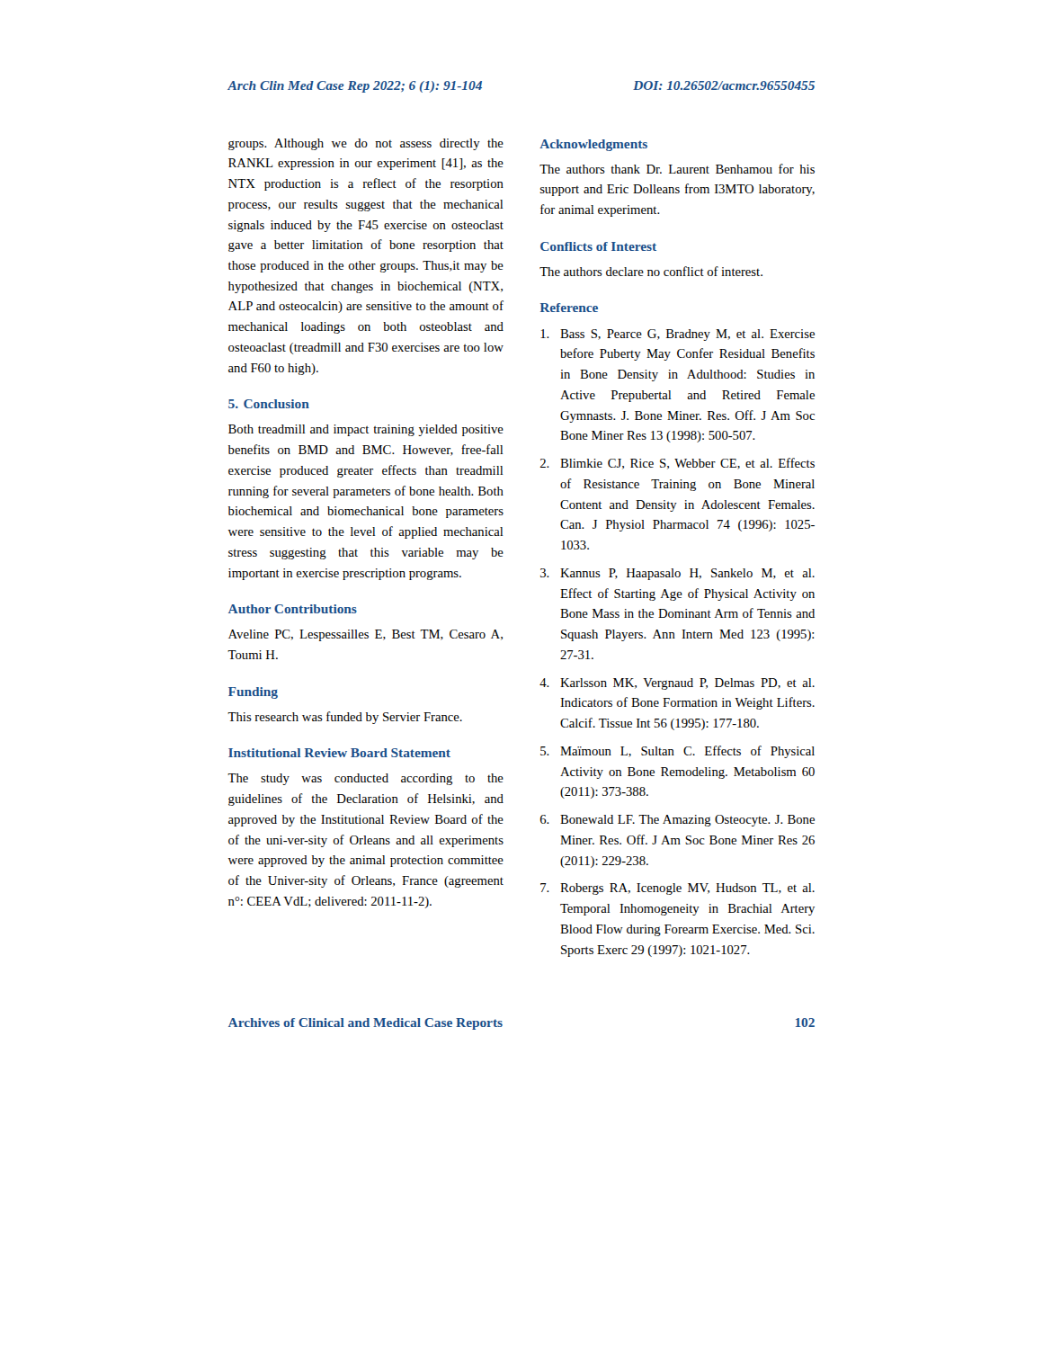Arch Clin Med Case Rep 2022; 6 (1): 91-104
DOI: 10.26502/acmcr.96550455
groups. Although we do not assess directly the RANKL expression in our experiment [41], as the NTX production is a reflect of the resorption process, our results suggest that the mechanical signals induced by the F45 exercise on osteoclast gave a better limitation of bone resorption that those produced in the other groups. Thus,it may be hypothesized that changes in biochemical (NTX, ALP and osteocalcin) are sensitive to the amount of mechanical loadings on both osteoblast and osteoaclast (treadmill and F30 exercises are too low and F60 to high).
5. Conclusion
Both treadmill and impact training yielded positive benefits on BMD and BMC. However, free-fall exercise produced greater effects than treadmill running for several parameters of bone health. Both biochemical and biomechanical bone parameters were sensitive to the level of applied mechanical stress suggesting that this variable may be important in exercise prescription programs.
Author Contributions
Aveline PC, Lespessailles E, Best TM, Cesaro A, Toumi H.
Funding
This research was funded by Servier France.
Institutional Review Board Statement
The study was conducted according to the guidelines of the Declaration of Helsinki, and approved by the Institutional Review Board of the of the uni-ver-sity of Orleans and all experiments were approved by the animal protection committee of the Univer-sity of Orleans, France (agreement n°: CEEA VdL; delivered: 2011-11-2).
Acknowledgments
The authors thank Dr. Laurent Benhamou for his support and Eric Dolleans from I3MTO laboratory, for animal experiment.
Conflicts of Interest
The authors declare no conflict of interest.
Reference
Bass S, Pearce G, Bradney M, et al. Exercise before Puberty May Confer Residual Benefits in Bone Density in Adulthood: Studies in Active Prepubertal and Retired Female Gymnasts. J. Bone Miner. Res. Off. J Am Soc Bone Miner Res 13 (1998): 500-507.
Blimkie CJ, Rice S, Webber CE, et al. Effects of Resistance Training on Bone Mineral Content and Density in Adolescent Females. Can. J Physiol Pharmacol 74 (1996): 1025-1033.
Kannus P, Haapasalo H, Sankelo M, et al. Effect of Starting Age of Physical Activity on Bone Mass in the Dominant Arm of Tennis and Squash Players. Ann Intern Med 123 (1995): 27-31.
Karlsson MK, Vergnaud P, Delmas PD, et al. Indicators of Bone Formation in Weight Lifters. Calcif. Tissue Int 56 (1995): 177-180.
Maïmoun L, Sultan C. Effects of Physical Activity on Bone Remodeling. Metabolism 60 (2011): 373-388.
Bonewald LF. The Amazing Osteocyte. J. Bone Miner. Res. Off. J Am Soc Bone Miner Res 26 (2011): 229-238.
Robergs RA, Icenogle MV, Hudson TL, et al. Temporal Inhomogeneity in Brachial Artery Blood Flow during Forearm Exercise. Med. Sci. Sports Exerc 29 (1997): 1021-1027.
Archives of Clinical and Medical Case Reports
102